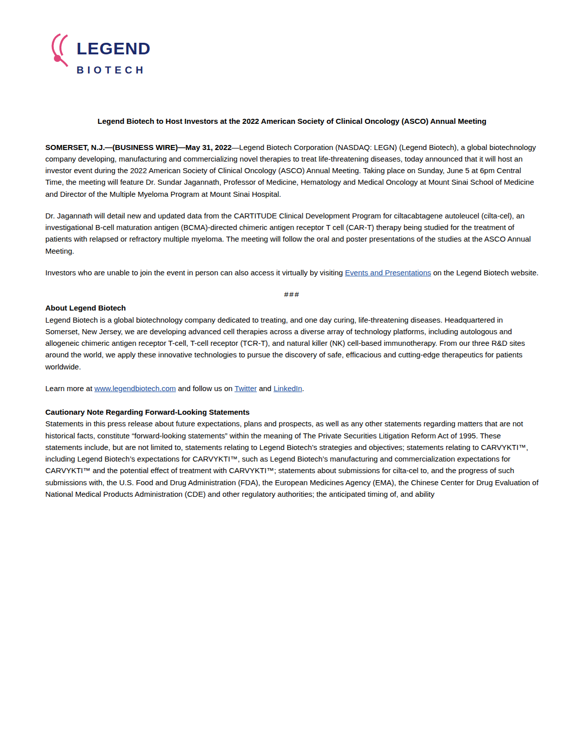LEGEND BIOTECH
Legend Biotech to Host Investors at the 2022 American Society of Clinical Oncology (ASCO) Annual Meeting
SOMERSET, N.J.—(BUSINESS WIRE)—May 31, 2022—Legend Biotech Corporation (NASDAQ: LEGN) (Legend Biotech), a global biotechnology company developing, manufacturing and commercializing novel therapies to treat life-threatening diseases, today announced that it will host an investor event during the 2022 American Society of Clinical Oncology (ASCO) Annual Meeting. Taking place on Sunday, June 5 at 6pm Central Time, the meeting will feature Dr. Sundar Jagannath, Professor of Medicine, Hematology and Medical Oncology at Mount Sinai School of Medicine and Director of the Multiple Myeloma Program at Mount Sinai Hospital.
Dr. Jagannath will detail new and updated data from the CARTITUDE Clinical Development Program for ciltacabtagene autoleucel (cilta-cel), an investigational B-cell maturation antigen (BCMA)-directed chimeric antigen receptor T cell (CAR-T) therapy being studied for the treatment of patients with relapsed or refractory multiple myeloma. The meeting will follow the oral and poster presentations of the studies at the ASCO Annual Meeting.
Investors who are unable to join the event in person can also access it virtually by visiting Events and Presentations on the Legend Biotech website.
###
About Legend Biotech
Legend Biotech is a global biotechnology company dedicated to treating, and one day curing, life-threatening diseases. Headquartered in Somerset, New Jersey, we are developing advanced cell therapies across a diverse array of technology platforms, including autologous and allogeneic chimeric antigen receptor T-cell, T-cell receptor (TCR-T), and natural killer (NK) cell-based immunotherapy. From our three R&D sites around the world, we apply these innovative technologies to pursue the discovery of safe, efficacious and cutting-edge therapeutics for patients worldwide.
Learn more at www.legendbiotech.com and follow us on Twitter and LinkedIn.
Cautionary Note Regarding Forward-Looking Statements
Statements in this press release about future expectations, plans and prospects, as well as any other statements regarding matters that are not historical facts, constitute “forward-looking statements” within the meaning of The Private Securities Litigation Reform Act of 1995. These statements include, but are not limited to, statements relating to Legend Biotech’s strategies and objectives; statements relating to CARVYKTI™, including Legend Biotech’s expectations for CARVYKTI™, such as Legend Biotech’s manufacturing and commercialization expectations for CARVYKTI™ and the potential effect of treatment with CARVYKTI™; statements about submissions for cilta-cel to, and the progress of such submissions with, the U.S. Food and Drug Administration (FDA), the European Medicines Agency (EMA), the Chinese Center for Drug Evaluation of National Medical Products Administration (CDE) and other regulatory authorities; the anticipated timing of, and ability